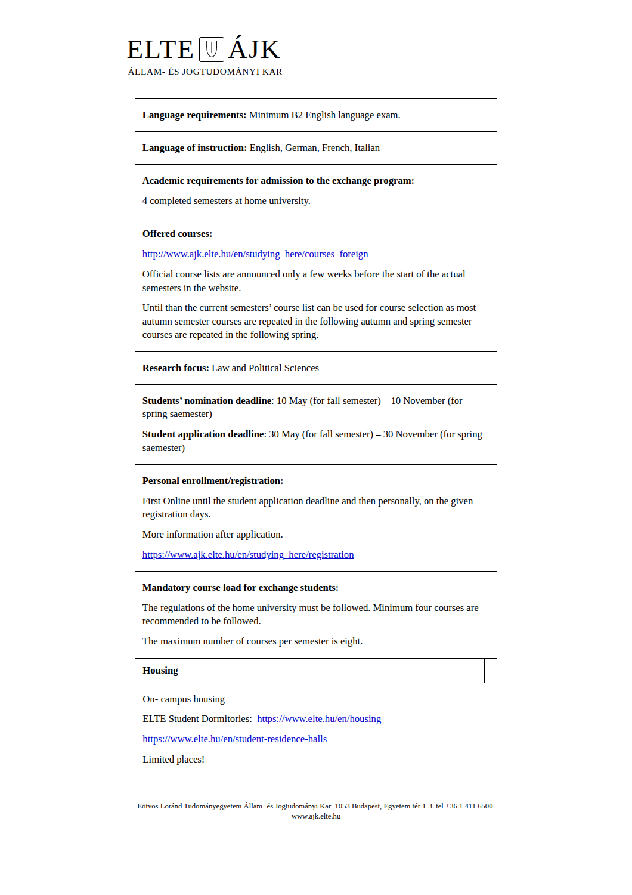ELTE ÁJK
ÁLLAM- ÉS JOGTUDOMÁNYI KAR
| Language requirements: Minimum B2 English language exam. |
| Language of instruction: English, German, French, Italian |
| Academic requirements for admission to the exchange program: 4 completed semesters at home university. |
| Offered courses: http://www.ajk.elte.hu/en/studying_here/courses_foreign Official course lists are announced only a few weeks before the start of the actual semesters in the website. Until than the current semesters’ course list can be used for course selection as most autumn semester courses are repeated in the following autumn and spring semester courses are repeated in the following spring. |
| Research focus: Law and Political Sciences |
| Students’ nomination deadline : 10 May (for fall semester) – 10 November (for spring saemester) Student application deadline : 30 May (for fall semester) – 30 November (for spring saemester) |
| Personal enrollment/registration: First Online until the student application deadline and then personally, on the given registration days. More information after application. https://www.ajk.elte.hu/en/studying_here/registration |
| Mandatory course load for exchange students: The regulations of the home university must be followed. Minimum four courses are recommended to be followed. The maximum number of courses per semester is eight. |
| Housing On- campus housing ELTE Student Dormitories: https://www.elte.hu/en/housing https://www.elte.hu/en/student-residence-halls Limited places! |
Eötvös Loránd Tudományegyetem Állam- és Jogtudományi Kar 1053 Budapest, Egyetem tér 1-3. tel +36 1 411 6500 www.ajk.elte.hu